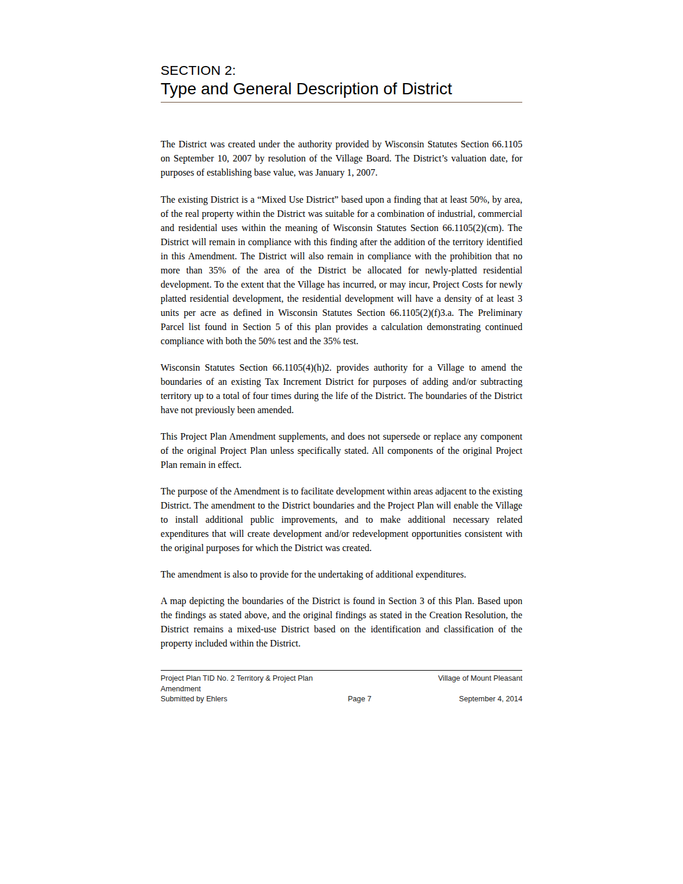SECTION 2: Type and General Description of District
The District was created under the authority provided by Wisconsin Statutes Section 66.1105 on September 10, 2007 by resolution of the Village Board. The District’s valuation date, for purposes of establishing base value, was January 1, 2007.
The existing District is a “Mixed Use District” based upon a finding that at least 50%, by area, of the real property within the District was suitable for a combination of industrial, commercial and residential uses within the meaning of Wisconsin Statutes Section 66.1105(2)(cm). The District will remain in compliance with this finding after the addition of the territory identified in this Amendment. The District will also remain in compliance with the prohibition that no more than 35% of the area of the District be allocated for newly-platted residential development. To the extent that the Village has incurred, or may incur, Project Costs for newly platted residential development, the residential development will have a density of at least 3 units per acre as defined in Wisconsin Statutes Section 66.1105(2)(f)3.a. The Preliminary Parcel list found in Section 5 of this plan provides a calculation demonstrating continued compliance with both the 50% test and the 35% test.
Wisconsin Statutes Section 66.1105(4)(h)2. provides authority for a Village to amend the boundaries of an existing Tax Increment District for purposes of adding and/or subtracting territory up to a total of four times during the life of the District. The boundaries of the District have not previously been amended.
This Project Plan Amendment supplements, and does not supersede or replace any component of the original Project Plan unless specifically stated. All components of the original Project Plan remain in effect.
The purpose of the Amendment is to facilitate development within areas adjacent to the existing District. The amendment to the District boundaries and the Project Plan will enable the Village to install additional public improvements, and to make additional necessary related expenditures that will create development and/or redevelopment opportunities consistent with the original purposes for which the District was created.
The amendment is also to provide for the undertaking of additional expenditures.
A map depicting the boundaries of the District is found in Section 3 of this Plan. Based upon the findings as stated above, and the original findings as stated in the Creation Resolution, the District remains a mixed-use District based on the identification and classification of the property included within the District.
| Project Plan TID No. 2 Territory & Project Plan Amendment | | Village of Mount Pleasant |
| Submitted by Ehlers | Page 7 | September 4, 2014 |